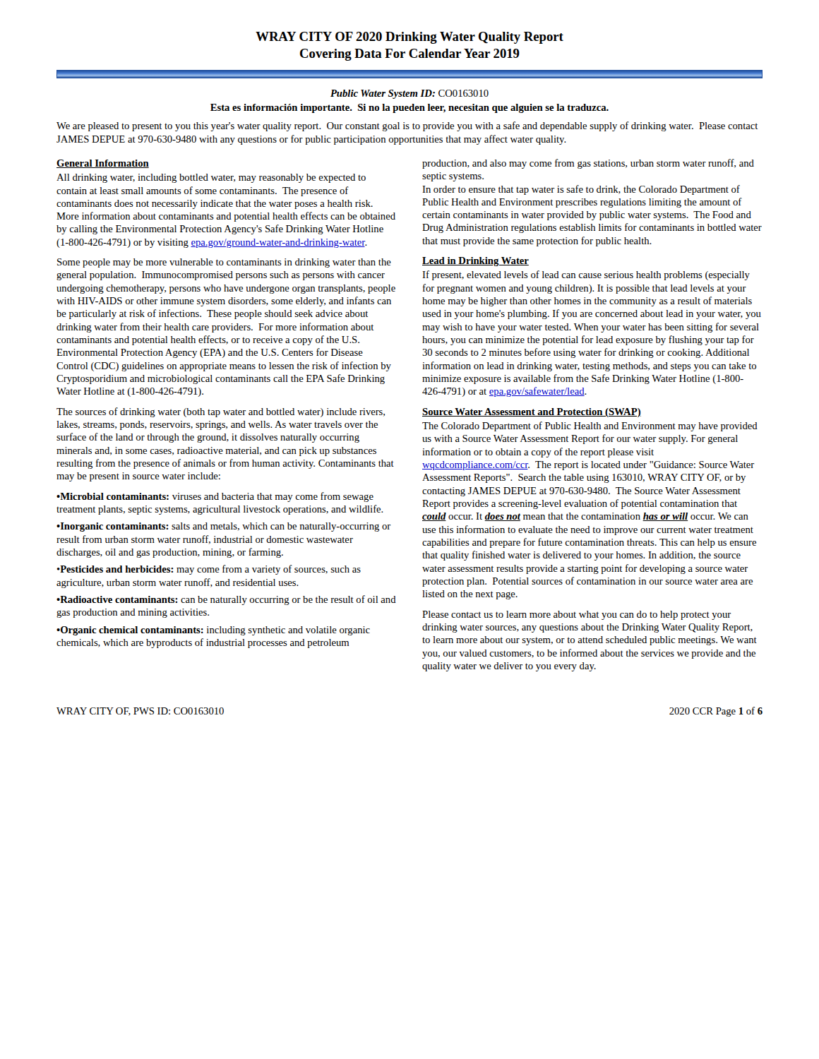WRAY CITY OF 2020 Drinking Water Quality Report Covering Data For Calendar Year 2019
Public Water System ID: CO0163010
Esta es información importante. Si no la pueden leer, necesitan que alguien se la traduzca.
We are pleased to present to you this year's water quality report. Our constant goal is to provide you with a safe and dependable supply of drinking water. Please contact JAMES DEPUE at 970-630-9480 with any questions or for public participation opportunities that may affect water quality.
General Information
All drinking water, including bottled water, may reasonably be expected to contain at least small amounts of some contaminants. The presence of contaminants does not necessarily indicate that the water poses a health risk. More information about contaminants and potential health effects can be obtained by calling the Environmental Protection Agency's Safe Drinking Water Hotline (1-800-426-4791) or by visiting epa.gov/ground-water-and-drinking-water.
Some people may be more vulnerable to contaminants in drinking water than the general population. Immunocompromised persons such as persons with cancer undergoing chemotherapy, persons who have undergone organ transplants, people with HIV-AIDS or other immune system disorders, some elderly, and infants can be particularly at risk of infections. These people should seek advice about drinking water from their health care providers. For more information about contaminants and potential health effects, or to receive a copy of the U.S. Environmental Protection Agency (EPA) and the U.S. Centers for Disease Control (CDC) guidelines on appropriate means to lessen the risk of infection by Cryptosporidium and microbiological contaminants call the EPA Safe Drinking Water Hotline at (1-800-426-4791).
The sources of drinking water (both tap water and bottled water) include rivers, lakes, streams, ponds, reservoirs, springs, and wells. As water travels over the surface of the land or through the ground, it dissolves naturally occurring minerals and, in some cases, radioactive material, and can pick up substances resulting from the presence of animals or from human activity. Contaminants that may be present in source water include:
•Microbial contaminants: viruses and bacteria that may come from sewage treatment plants, septic systems, agricultural livestock operations, and wildlife.
•Inorganic contaminants: salts and metals, which can be naturally-occurring or result from urban storm water runoff, industrial or domestic wastewater discharges, oil and gas production, mining, or farming.
•Pesticides and herbicides: may come from a variety of sources, such as agriculture, urban storm water runoff, and residential uses.
•Radioactive contaminants: can be naturally occurring or be the result of oil and gas production and mining activities.
•Organic chemical contaminants: including synthetic and volatile organic chemicals, which are byproducts of industrial processes and petroleum production, and also may come from gas stations, urban storm water runoff, and septic systems.
In order to ensure that tap water is safe to drink, the Colorado Department of Public Health and Environment prescribes regulations limiting the amount of certain contaminants in water provided by public water systems. The Food and Drug Administration regulations establish limits for contaminants in bottled water that must provide the same protection for public health.
Lead in Drinking Water
If present, elevated levels of lead can cause serious health problems (especially for pregnant women and young children). It is possible that lead levels at your home may be higher than other homes in the community as a result of materials used in your home's plumbing. If you are concerned about lead in your water, you may wish to have your water tested. When your water has been sitting for several hours, you can minimize the potential for lead exposure by flushing your tap for 30 seconds to 2 minutes before using water for drinking or cooking. Additional information on lead in drinking water, testing methods, and steps you can take to minimize exposure is available from the Safe Drinking Water Hotline (1-800-426-4791) or at epa.gov/safewater/lead.
Source Water Assessment and Protection (SWAP)
The Colorado Department of Public Health and Environment may have provided us with a Source Water Assessment Report for our water supply. For general information or to obtain a copy of the report please visit wqcdcompliance.com/ccr. The report is located under "Guidance: Source Water Assessment Reports". Search the table using 163010, WRAY CITY OF, or by contacting JAMES DEPUE at 970-630-9480. The Source Water Assessment Report provides a screening-level evaluation of potential contamination that could occur. It does not mean that the contamination has or will occur. We can use this information to evaluate the need to improve our current water treatment capabilities and prepare for future contamination threats. This can help us ensure that quality finished water is delivered to your homes. In addition, the source water assessment results provide a starting point for developing a source water protection plan. Potential sources of contamination in our source water area are listed on the next page.
Please contact us to learn more about what you can do to help protect your drinking water sources, any questions about the Drinking Water Quality Report, to learn more about our system, or to attend scheduled public meetings. We want you, our valued customers, to be informed about the services we provide and the quality water we deliver to you every day.
WRAY CITY OF, PWS ID: CO0163010
2020 CCR Page 1 of 6